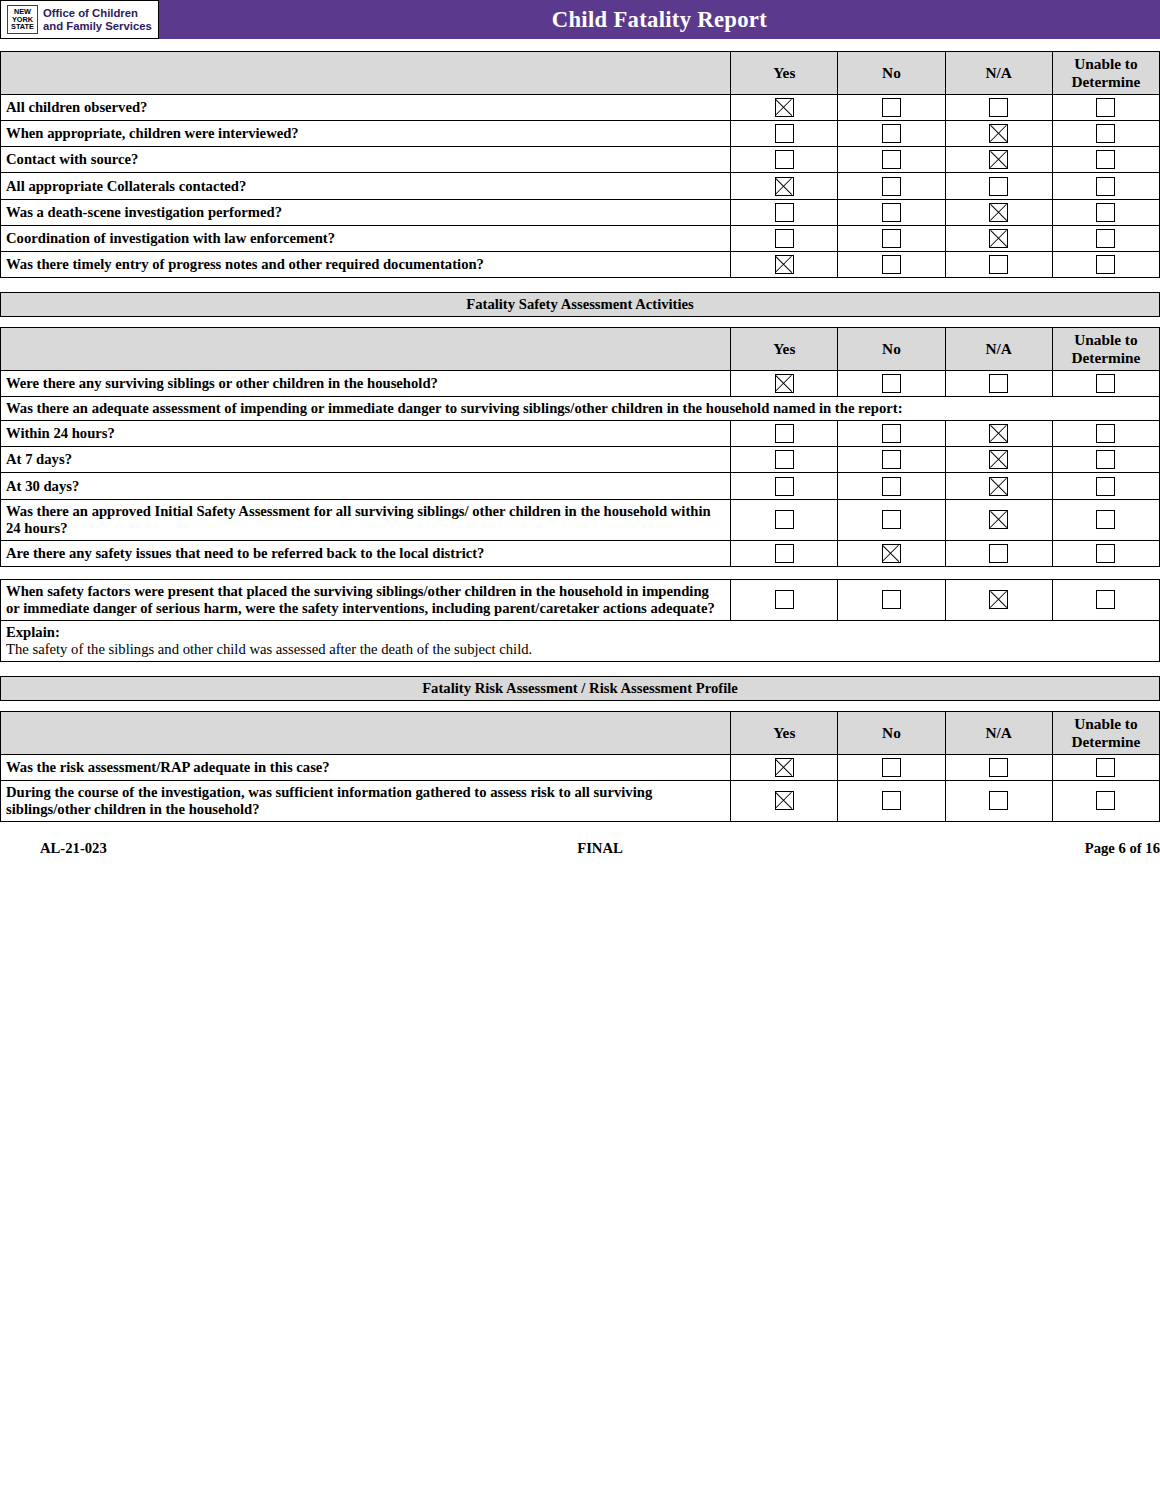NEW
YORK
STATE
Office of Children
and Family Services
Child Fatality Report
| | Yes | No | N/A | Unable to Determine |
| All children observed? | | | | |
| When appropriate, children were interviewed? | | | | |
| Contact with source? | | | | |
| All appropriate Collaterals contacted? | | | | |
| Was a death-scene investigation performed? | | | | |
| Coordination of investigation with law enforcement? | | | | |
| Was there timely entry of progress notes and other required documentation? | | | | |
Fatality Safety Assessment Activities
| | Yes | No | N/A | Unable to Determine |
| Were there any surviving siblings or other children in the household? | | | | |
| Was there an adequate assessment of impending or immediate danger to surviving siblings/other children in the household named in the report: |
| Within 24 hours? | | | | |
| At 7 days? | | | | |
| At 30 days? | | | | |
| Was there an approved Initial Safety Assessment for all surviving siblings/ other children in the household within 24 hours? | | | | |
| Are there any safety issues that need to be referred back to the local district? | | | | |
| When safety factors were present that placed the surviving siblings/other children in the household in impending or immediate danger of serious harm, were the safety interventions, including parent/caretaker actions adequate? | | | | |
| Explain: The safety of the siblings and other child was assessed after the death of the subject child. |
Fatality Risk Assessment / Risk Assessment Profile
| | Yes | No | N/A | Unable to Determine |
| Was the risk assessment/RAP adequate in this case? | | | | |
| During the course of the investigation, was sufficient information gathered to assess risk to all surviving siblings/other children in the household? | | | | |
AL-21-023
FINAL
Page 6 of 16